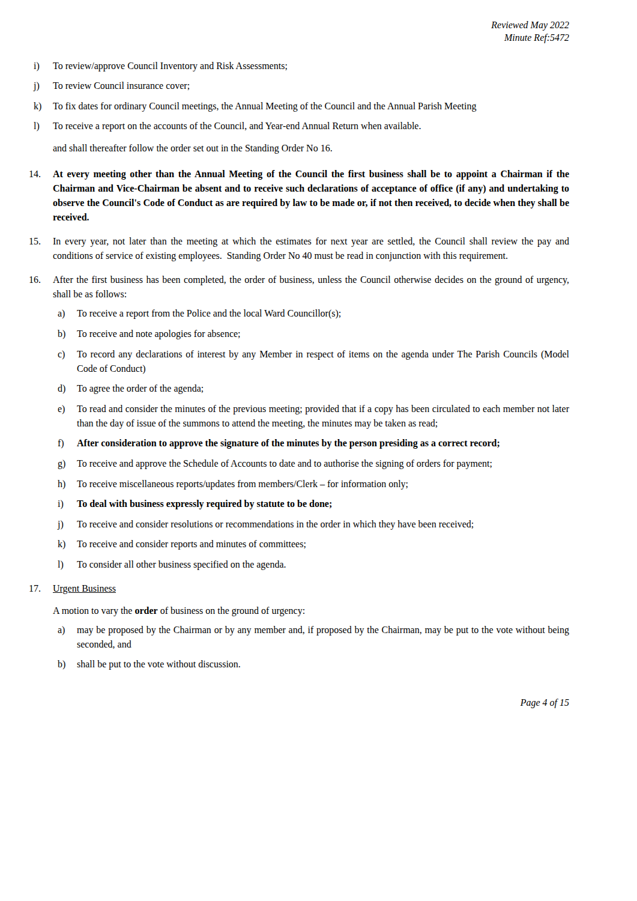Reviewed May 2022
Minute Ref:5472
i) To review/approve Council Inventory and Risk Assessments;
j) To review Council insurance cover;
k) To fix dates for ordinary Council meetings, the Annual Meeting of the Council and the Annual Parish Meeting
l) To receive a report on the accounts of the Council, and Year-end Annual Return when available.
and shall thereafter follow the order set out in the Standing Order No 16.
14. At every meeting other than the Annual Meeting of the Council the first business shall be to appoint a Chairman if the Chairman and Vice-Chairman be absent and to receive such declarations of acceptance of office (if any) and undertaking to observe the Council's Code of Conduct as are required by law to be made or, if not then received, to decide when they shall be received.
15. In every year, not later than the meeting at which the estimates for next year are settled, the Council shall review the pay and conditions of service of existing employees. Standing Order No 40 must be read in conjunction with this requirement.
16. After the first business has been completed, the order of business, unless the Council otherwise decides on the ground of urgency, shall be as follows:
a) To receive a report from the Police and the local Ward Councillor(s);
b) To receive and note apologies for absence;
c) To record any declarations of interest by any Member in respect of items on the agenda under The Parish Councils (Model Code of Conduct)
d) To agree the order of the agenda;
e) To read and consider the minutes of the previous meeting; provided that if a copy has been circulated to each member not later than the day of issue of the summons to attend the meeting, the minutes may be taken as read;
f) After consideration to approve the signature of the minutes by the person presiding as a correct record;
g) To receive and approve the Schedule of Accounts to date and to authorise the signing of orders for payment;
h) To receive miscellaneous reports/updates from members/Clerk – for information only;
i) To deal with business expressly required by statute to be done;
j) To receive and consider resolutions or recommendations in the order in which they have been received;
k) To receive and consider reports and minutes of committees;
l) To consider all other business specified on the agenda.
17. Urgent Business
A motion to vary the order of business on the ground of urgency:
a) may be proposed by the Chairman or by any member and, if proposed by the Chairman, may be put to the vote without being seconded, and
b) shall be put to the vote without discussion.
Page 4 of 15